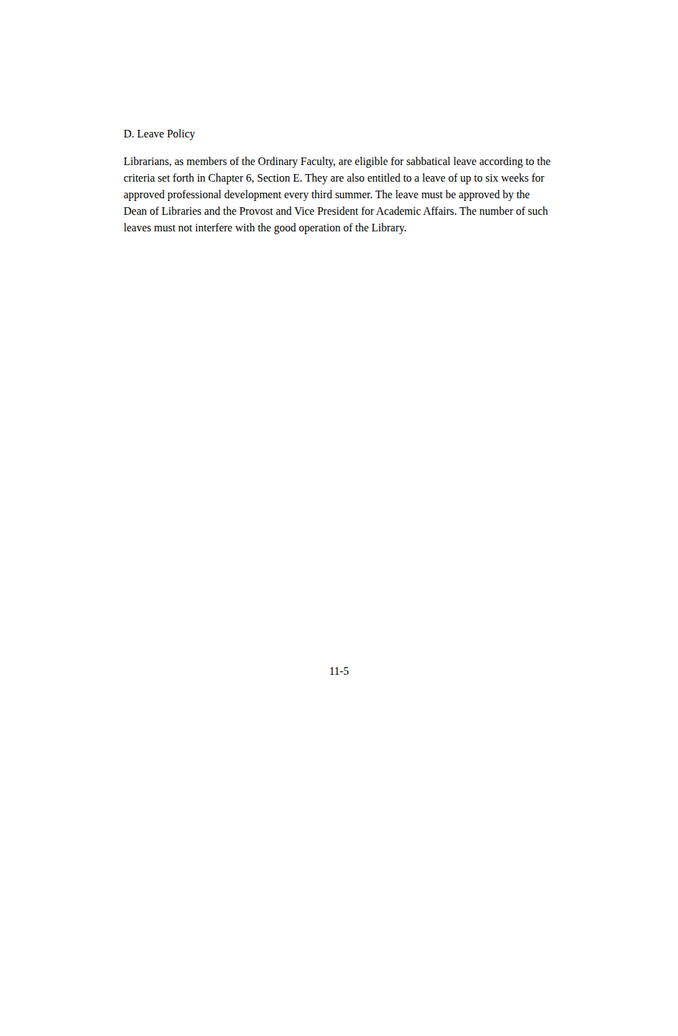D. Leave Policy
Librarians, as members of the Ordinary Faculty, are eligible for sabbatical leave according to the criteria set forth in Chapter 6, Section E. They are also entitled to a leave of up to six weeks for approved professional development every third summer. The leave must be approved by the Dean of Libraries and the Provost and Vice President for Academic Affairs. The number of such leaves must not interfere with the good operation of the Library.
11-5